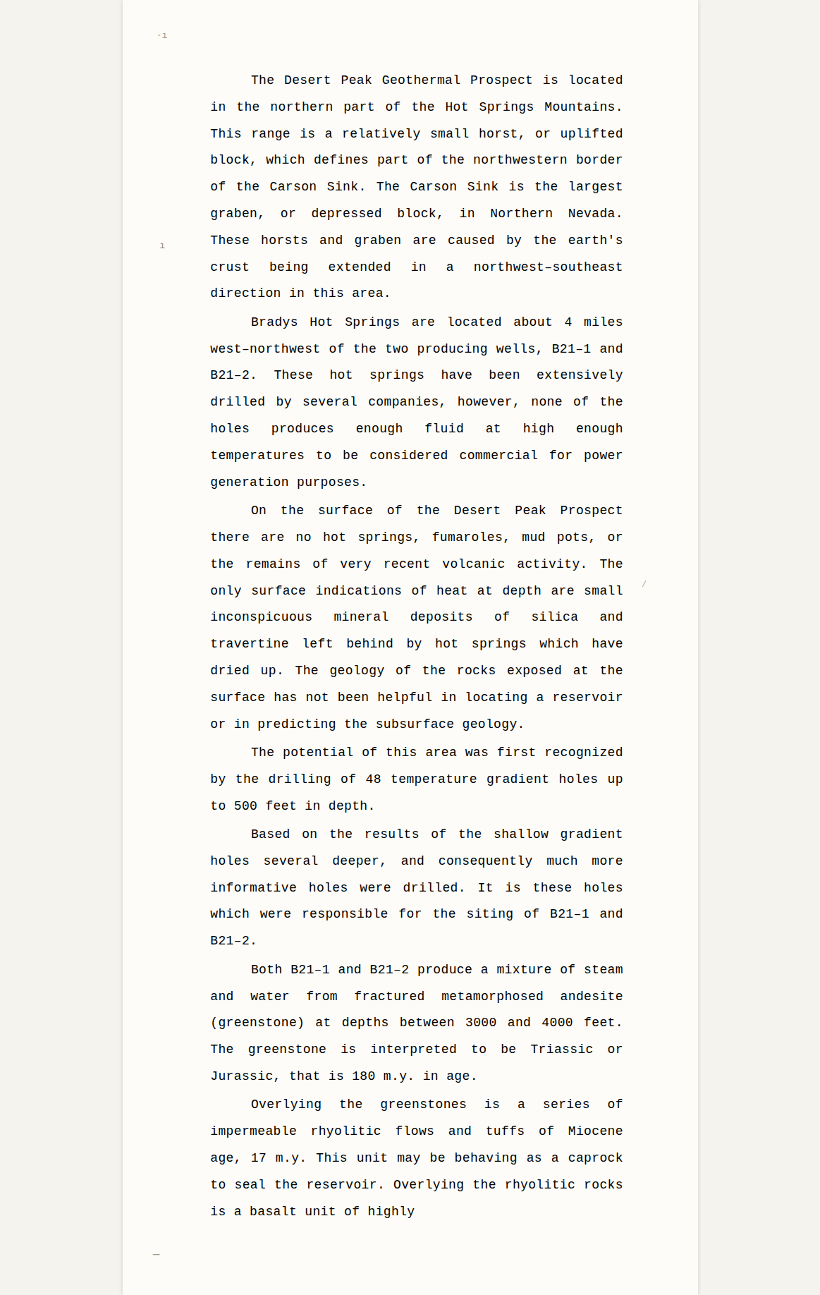·ı ı ⁄ —
The Desert Peak Geothermal Prospect is located in the northern part of the Hot Springs Mountains. This range is a relatively small horst, or uplifted block, which defines part of the northwestern border of the Carson Sink. The Carson Sink is the largest graben, or depressed block, in Northern Nevada. These horsts and graben are caused by the earth's crust being extended in a northwest–southeast direction in this area.
Bradys Hot Springs are located about 4 miles west–northwest of the two producing wells, B21–1 and B21–2. These hot springs have been extensively drilled by several companies, however, none of the holes produces enough fluid at high enough temperatures to be considered commercial for power generation purposes.
On the surface of the Desert Peak Prospect there are no hot springs, fumaroles, mud pots, or the remains of very recent volcanic activity. The only surface indications of heat at depth are small inconspicuous mineral deposits of silica and travertine left behind by hot springs which have dried up. The geology of the rocks exposed at the surface has not been helpful in locating a reservoir or in predicting the subsurface geology.
The potential of this area was first recognized by the drilling of 48 temperature gradient holes up to 500 feet in depth.
Based on the results of the shallow gradient holes several deeper, and consequently much more informative holes were drilled. It is these holes which were responsible for the siting of B21–1 and B21–2.
Both B21–1 and B21–2 produce a mixture of steam and water from fractured metamorphosed andesite (greenstone) at depths between 3000 and 4000 feet. The greenstone is interpreted to be Triassic or Jurassic, that is 180 m.y. in age.
Overlying the greenstones is a series of impermeable rhyolitic flows and tuffs of Miocene age, 17 m.y. This unit may be behaving as a caprock to seal the reservoir. Overlying the rhyolitic rocks is a basalt unit of highly